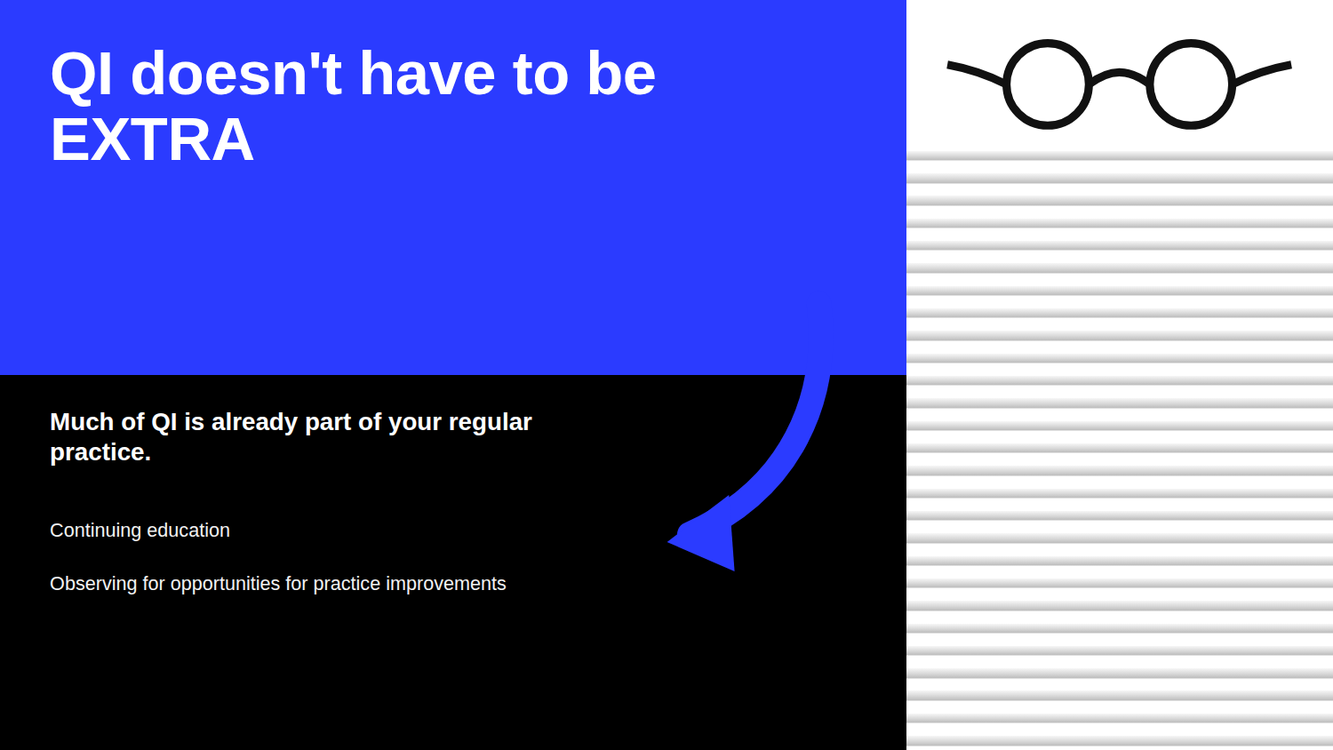QI doesn't have to be EXTRA
Much of QI is already part of your regular practice.
Continuing education
Observing for opportunities for practice improvements